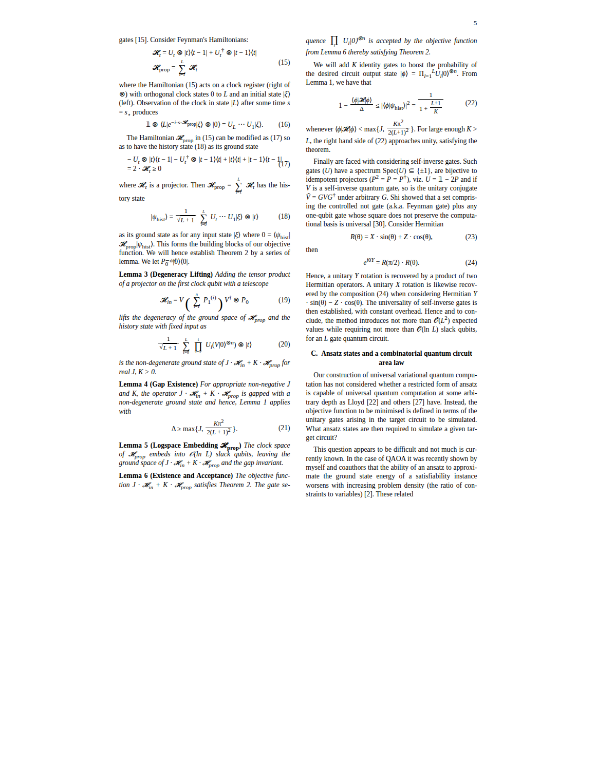5
gates [15]. Consider Feynman's Hamiltonians:
𝓗̃t = Ut ⊗ |t⟩⟨t − 1| + Ut† ⊗ |t − 1⟩⟨t| 𝓗̃prop = L∑t=1 𝓗̃t (15)
where the Hamiltonian (15) acts on a clock register (right of ⊗) with orthogonal clock states 0 to L and an initial state |ξ⟩ (left). Observation of the clock in state |L⟩ after some time s = s⋆ produces
𝟙 ⊗ ⟨L|e−i·s·𝓗prop|ξ⟩ ⊗ |0⟩ = UL ⋯ U1|ξ⟩. (16)
The Hamiltonian 𝓗prop in (15) can be modified as (17) so as to have the history state (18) as its ground state
− Ut ⊗ |t⟩⟨t − 1| − Ut† ⊗ |t − 1⟩⟨t| + |t⟩⟨t| + |t − 1⟩⟨t − 1| = 2 · 𝓗t ≥ 0 (17)
where 𝓗t is a projector. Then 𝓗prop = L∑t=1 𝓗t has the history state
|ψhist⟩ = 1 L + 1 L∑t=0 Ut ⋯ U1|ξ⟩ ⊗ |t⟩ (18)
as its ground state as for any input state |ξ⟩ where 0 = ⟨ψhist|𝓗prop|ψhist⟩. This forms the building blocks of our objective function. We will hence establish Theorem 2 by a series of lemma. We let P0 def= |0⟩⟨0|.
Lemma 3 (Degeneracy Lifting) Adding the tensor product of a projector on the first clock qubit with a telescope
𝓗in = V ( n∑i=1 P1(i) ) V† ⊗ P0 (19)
lifts the degeneracy of the ground space of 𝓗prop and the history state with fixed input as
1 L + 1 L∑t=0 t∏l=1 Ul(V|0⟩⊗n) ⊗ |t⟩ (20)
is the non-degenerate ground state of J · 𝓗in + K · 𝓗prop for real J, K > 0.
Lemma 4 (Gap Existence) For appropriate non-negative J and K, the operator J · 𝓗in + K · 𝓗prop is gapped with a non-degenerate ground state and hence, Lemma 1 applies with
Δ ≥ max{J, Kπ22(L + 1)2}. (21)
Lemma 5 (Logspace Embedding 𝓗prop) The clock space of 𝓗prop embeds into 𝒪(ln L) slack qubits, leaving the ground space of J · 𝓗in + K · 𝓗prop and the gap invariant.
Lemma 6 (Existence and Acceptance) The objective function J · 𝓗in + K · 𝓗prop satisfies Theorem 2. The gate sequence ∏l Ul|0⟩⊗n is accepted by the objective function from Lemma 6 thereby satisfying Theorem 2.
We will add K identity gates to boost the probability of the desired circuit output state |ϕ⟩ = Πl=1LUl|0⟩⊗n. From Lemma 1, we have that
1 − ⟨ϕ|𝓗|ϕ⟩Δ ≤ |⟨ϕ|ψhist⟩|2 = 11 + L+1 K (22)
whenever ⟨ϕ|𝓗|ϕ⟩ < max{J, Kπ22(L+1)2}. For large enough K > L, the right hand side of (22) approaches unity, satisfying the theorem.
Finally are faced with considering self-inverse gates. Such gates (U) have a spectrum Spec(U) ⊆ {±1}, are bijective to idempotent projectors (P2 = P = P†), viz. U = 𝟙 − 2P and if V is a self-inverse quantum gate, so is the unitary conjugate Ṽ = GVG† under arbitrary G. Shi showed that a set comprising the controlled not gate (a.k.a. Feynman gate) plus any one-qubit gate whose square does not preserve the computational basis is universal [30]. Consider Hermitian
R(θ) = X · sin(θ) + Z · cos(θ), (23)
then
eiθY = R(π/2) · R(θ). (24)
Hence, a unitary Y rotation is recovered by a product of two Hermitian operators. A unitary X rotation is likewise recovered by the composition (24) when considering Hermitian Y · sin(θ) − Z · cos(θ). The universality of self-inverse gates is then established, with constant overhead. Hence and to conclude, the method introduces not more than 𝒪(L2) expected values while requiring not more than 𝒪(ln L) slack qubits, for an L gate quantum circuit.
C. Ansatz states and a combinatorial quantum circuit area law
Our construction of universal variational quantum computation has not considered whether a restricted form of ansatz is capable of universal quantum computation at some arbitrary depth as Lloyd [22] and others [27] have. Instead, the objective function to be minimised is defined in terms of the unitary gates arising in the target circuit to be simulated. What ansatz states are then required to simulate a given target circuit?
This question appears to be difficult and not much is currently known. In the case of QAOA it was recently shown by myself and coauthors that the ability of an ansatz to approximate the ground state energy of a satisfiability instance worsens with increasing problem density (the ratio of constraints to variables) [2]. These related